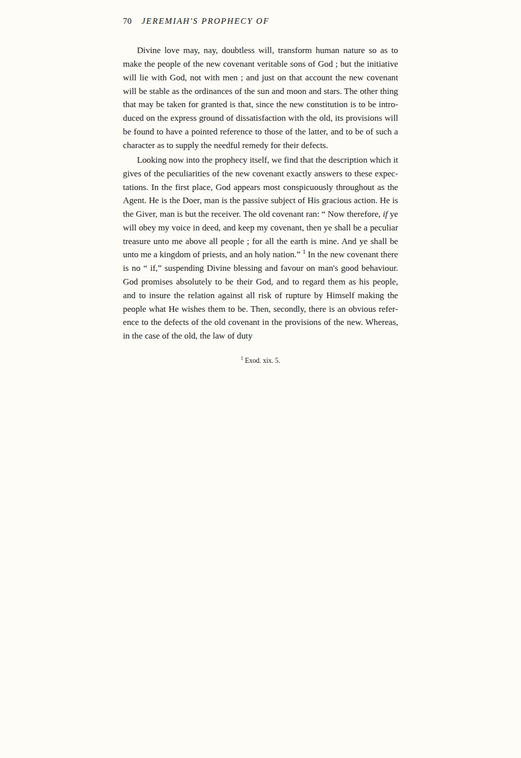70 Jeremiah's Prophecy of
Divine love may, nay, doubtless will, transform human nature so as to make the people of the new covenant veritable sons of God ; but the initiative will lie with God, not with men ; and just on that account the new covenant will be stable as the ordinances of the sun and moon and stars. The other thing that may be taken for granted is that, since the new constitution is to be introduced on the express ground of dissatisfaction with the old, its provisions will be found to have a pointed reference to those of the latter, and to be of such a character as to supply the needful remedy for their defects.
Looking now into the prophecy itself, we find that the description which it gives of the peculiarities of the new covenant exactly answers to these expectations. In the first place, God appears most conspicuously throughout as the Agent. He is the Doer, man is the passive subject of His gracious action. He is the Giver, man is but the receiver. The old covenant ran: “ Now therefore, if ye will obey my voice in deed, and keep my covenant, then ye shall be a peculiar treasure unto me above all people ; for all the earth is mine. And ye shall be unto me a kingdom of priests, and an holy nation.” 1 In the new covenant there is no “ if,” suspending Divine blessing and favour on man's good behaviour. God promises absolutely to be their God, and to regard them as his people, and to insure the relation against all risk of rupture by Himself making the people what He wishes them to be. Then, secondly, there is an obvious reference to the defects of the old covenant in the provisions of the new. Whereas, in the case of the old, the law of duty
1 Exod. xix. 5.